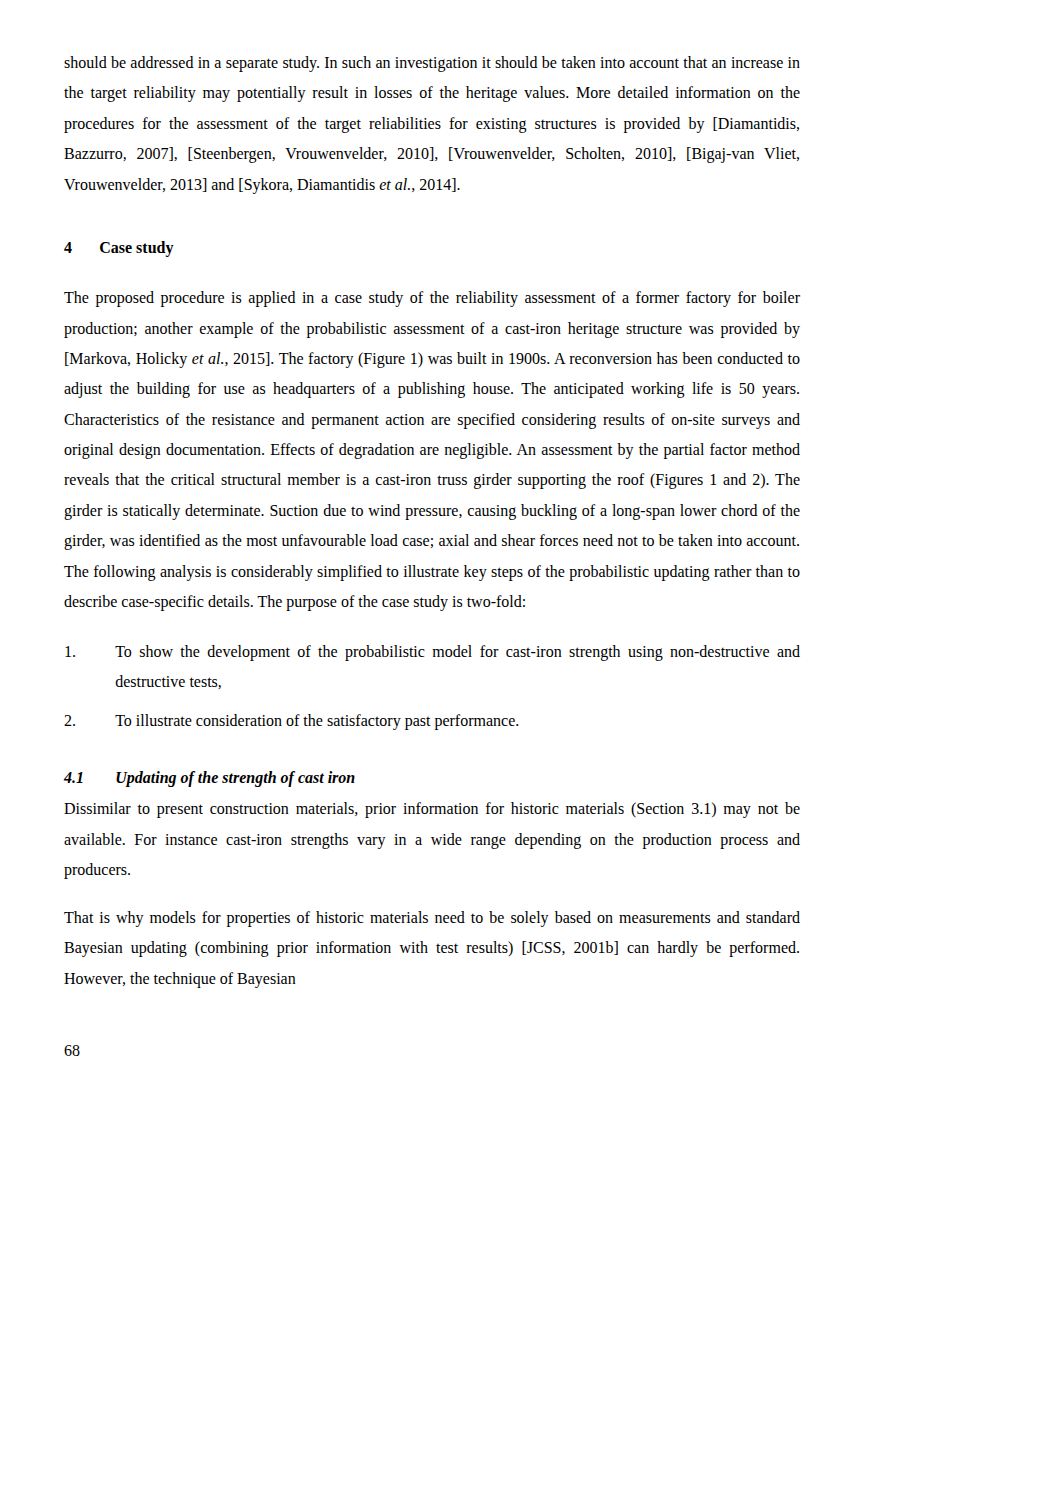should be addressed in a separate study. In such an investigation it should be taken into account that an increase in the target reliability may potentially result in losses of the heritage values. More detailed information on the procedures for the assessment of the target reliabilities for existing structures is provided by [Diamantidis, Bazzurro, 2007], [Steenbergen, Vrouwenvelder, 2010], [Vrouwenvelder, Scholten, 2010], [Bigaj-van Vliet, Vrouwenvelder, 2013] and [Sykora, Diamantidis et al., 2014].
4 Case study
The proposed procedure is applied in a case study of the reliability assessment of a former factory for boiler production; another example of the probabilistic assessment of a cast-iron heritage structure was provided by [Markova, Holicky et al., 2015]. The factory (Figure 1) was built in 1900s. A reconversion has been conducted to adjust the building for use as headquarters of a publishing house. The anticipated working life is 50 years. Characteristics of the resistance and permanent action are specified considering results of on-site surveys and original design documentation. Effects of degradation are negligible. An assessment by the partial factor method reveals that the critical structural member is a cast-iron truss girder supporting the roof (Figures 1 and 2). The girder is statically determinate. Suction due to wind pressure, causing buckling of a long-span lower chord of the girder, was identified as the most unfavourable load case; axial and shear forces need not to be taken into account. The following analysis is considerably simplified to illustrate key steps of the probabilistic updating rather than to describe case-specific details. The purpose of the case study is two-fold:
1. To show the development of the probabilistic model for cast-iron strength using non-destructive and destructive tests,
2. To illustrate consideration of the satisfactory past performance.
4.1 Updating of the strength of cast iron
Dissimilar to present construction materials, prior information for historic materials (Section 3.1) may not be available. For instance cast-iron strengths vary in a wide range depending on the production process and producers.
That is why models for properties of historic materials need to be solely based on measurements and standard Bayesian updating (combining prior information with test results) [JCSS, 2001b] can hardly be performed. However, the technique of Bayesian
68